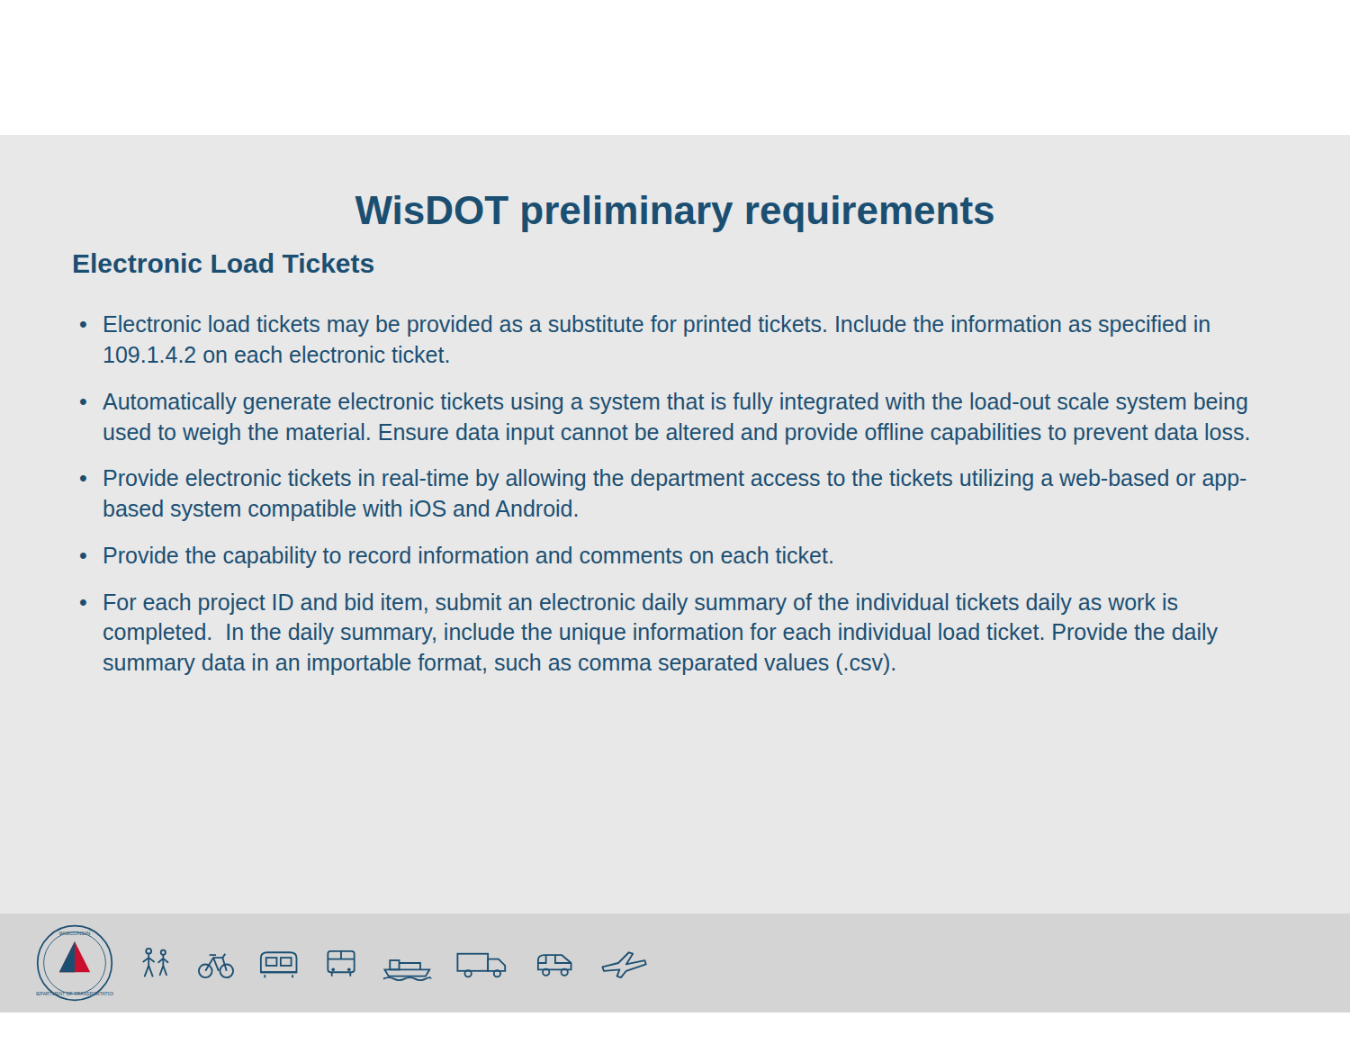WisDOT preliminary requirements
Electronic Load Tickets
Electronic load tickets may be provided as a substitute for printed tickets. Include the information as specified in 109.1.4.2 on each electronic ticket.
Automatically generate electronic tickets using a system that is fully integrated with the load-out scale system being used to weigh the material. Ensure data input cannot be altered and provide offline capabilities to prevent data loss.
Provide electronic tickets in real-time by allowing the department access to the tickets utilizing a web-based or app-based system compatible with iOS and Android.
Provide the capability to record information and comments on each ticket.
For each project ID and bid item, submit an electronic daily summary of the individual tickets daily as work is completed. In the daily summary, include the unique information for each individual load ticket. Provide the daily summary data in an importable format, such as comma separated values (.csv).
WISCONSIN DEPARTMENT OF TRANSPORTATION